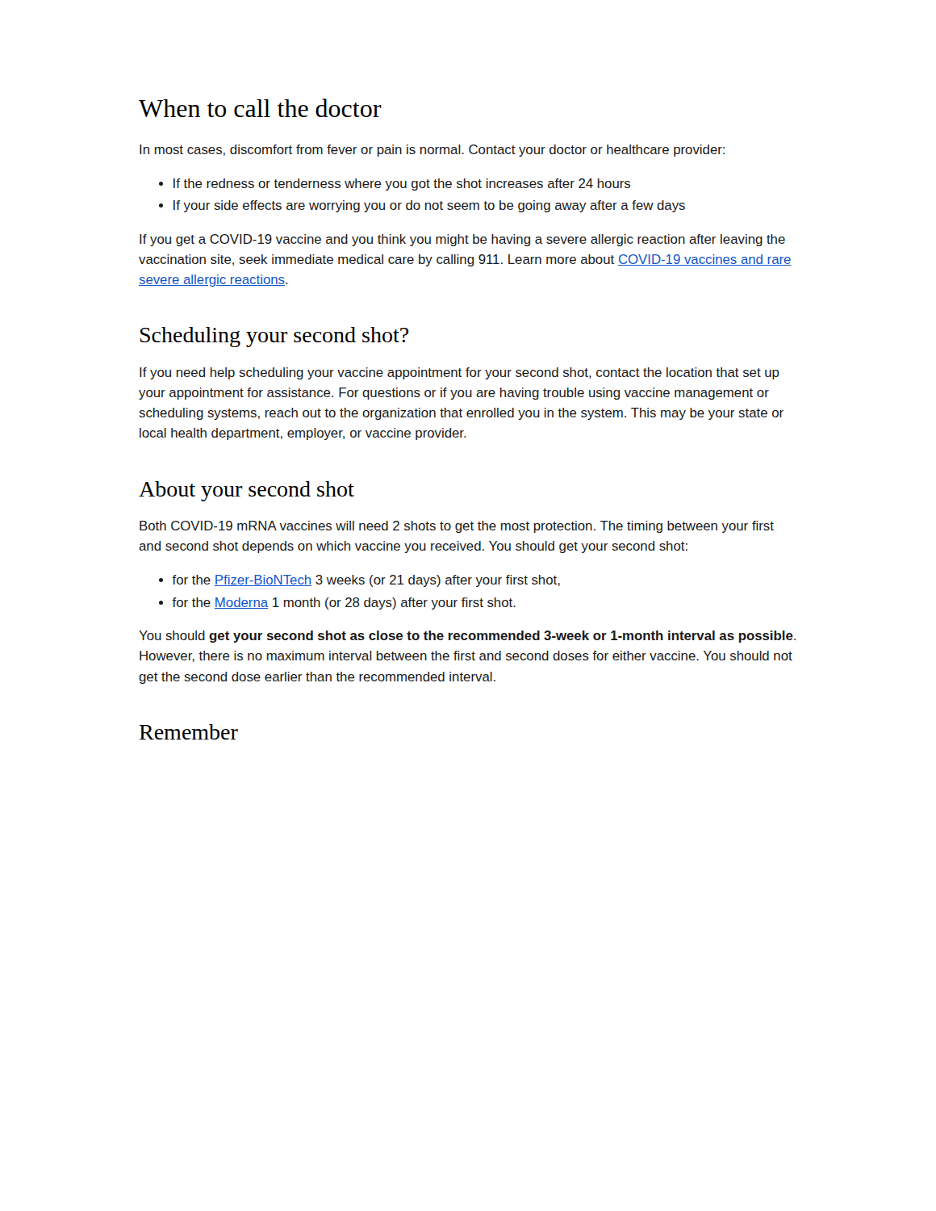When to call the doctor
In most cases, discomfort from fever or pain is normal. Contact your doctor or healthcare provider:
If the redness or tenderness where you got the shot increases after 24 hours
If your side effects are worrying you or do not seem to be going away after a few days
If you get a COVID-19 vaccine and you think you might be having a severe allergic reaction after leaving the vaccination site, seek immediate medical care by calling 911. Learn more about COVID-19 vaccines and rare severe allergic reactions.
Scheduling your second shot?
If you need help scheduling your vaccine appointment for your second shot, contact the location that set up your appointment for assistance. For questions or if you are having trouble using vaccine management or scheduling systems, reach out to the organization that enrolled you in the system. This may be your state or local health department, employer, or vaccine provider.
About your second shot
Both COVID-19 mRNA vaccines will need 2 shots to get the most protection. The timing between your first and second shot depends on which vaccine you received. You should get your second shot:
for the Pfizer-BioNTech 3 weeks (or 21 days) after your first shot,
for the Moderna 1 month (or 28 days) after your first shot.
You should get your second shot as close to the recommended 3-week or 1-month interval as possible. However, there is no maximum interval between the first and second doses for either vaccine. You should not get the second dose earlier than the recommended interval.
Remember